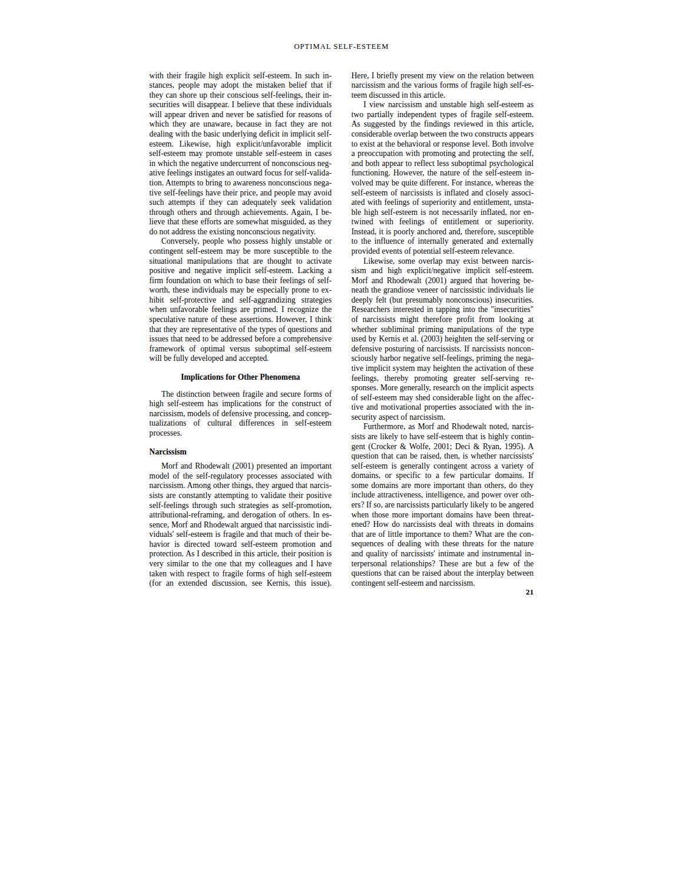OPTIMAL SELF-ESTEEM
with their fragile high explicit self-esteem. In such instances, people may adopt the mistaken belief that if they can shore up their conscious self-feelings, their insecurities will disappear. I believe that these individuals will appear driven and never be satisfied for reasons of which they are unaware, because in fact they are not dealing with the basic underlying deficit in implicit self-esteem. Likewise, high explicit/unfavorable implicit self-esteem may promote unstable self-esteem in cases in which the negative undercurrent of nonconscious negative feelings instigates an outward focus for self-validation. Attempts to bring to awareness nonconscious negative self-feelings have their price, and people may avoid such attempts if they can adequately seek validation through others and through achievements. Again, I believe that these efforts are somewhat misguided, as they do not address the existing nonconscious negativity.
Conversely, people who possess highly unstable or contingent self-esteem may be more susceptible to the situational manipulations that are thought to activate positive and negative implicit self-esteem. Lacking a firm foundation on which to base their feelings of self-worth, these individuals may be especially prone to exhibit self-protective and self-aggrandizing strategies when unfavorable feelings are primed. I recognize the speculative nature of these assertions. However, I think that they are representative of the types of questions and issues that need to be addressed before a comprehensive framework of optimal versus suboptimal self-esteem will be fully developed and accepted.
Implications for Other Phenomena
The distinction between fragile and secure forms of high self-esteem has implications for the construct of narcissism, models of defensive processing, and conceptualizations of cultural differences in self-esteem processes.
Narcissism
Morf and Rhodewalt (2001) presented an important model of the self-regulatory processes associated with narcissism. Among other things, they argued that narcissists are constantly attempting to validate their positive self-feelings through such strategies as self-promotion, attributional-reframing, and derogation of others. In essence, Morf and Rhodewalt argued that narcissistic individuals' self-esteem is fragile and that much of their behavior is directed toward self-esteem promotion and protection. As I described in this article, their position is very similar to the one that my colleagues and I have taken with respect to fragile forms of high self-esteem (for an extended discussion, see Kernis, this issue). Here, I briefly present my view on the relation between narcissism and the various forms of fragile high self-esteem discussed in this article.
I view narcissism and unstable high self-esteem as two partially independent types of fragile self-esteem. As suggested by the findings reviewed in this article, considerable overlap between the two constructs appears to exist at the behavioral or response level. Both involve a preoccupation with promoting and protecting the self, and both appear to reflect less suboptimal psychological functioning. However, the nature of the self-esteem involved may be quite different. For instance, whereas the self-esteem of narcissists is inflated and closely associated with feelings of superiority and entitlement, unstable high self-esteem is not necessarily inflated, nor entwined with feelings of entitlement or superiority. Instead, it is poorly anchored and, therefore, susceptible to the influence of internally generated and externally provided events of potential self-esteem relevance.
Likewise, some overlap may exist between narcissism and high explicit/negative implicit self-esteem. Morf and Rhodewalt (2001) argued that hovering beneath the grandiose veneer of narcissistic individuals lie deeply felt (but presumably nonconscious) insecurities. Researchers interested in tapping into the "insecurities" of narcissists might therefore profit from looking at whether subliminal priming manipulations of the type used by Kernis et al. (2003) heighten the self-serving or defensive posturing of narcissists. If narcissists nonconsciously harbor negative self-feelings, priming the negative implicit system may heighten the activation of these feelings, thereby promoting greater self-serving responses. More generally, research on the implicit aspects of self-esteem may shed considerable light on the affective and motivational properties associated with the insecurity aspect of narcissism.
Furthermore, as Morf and Rhodewalt noted, narcissists are likely to have self-esteem that is highly contingent (Crocker & Wolfe, 2001; Deci & Ryan, 1995). A question that can be raised, then, is whether narcissists' self-esteem is generally contingent across a variety of domains, or specific to a few particular domains. If some domains are more important than others, do they include attractiveness, intelligence, and power over others? If so, are narcissists particularly likely to be angered when those more important domains have been threatened? How do narcissists deal with threats in domains that are of little importance to them? What are the consequences of dealing with these threats for the nature and quality of narcissists' intimate and instrumental interpersonal relationships? These are but a few of the questions that can be raised about the interplay between contingent self-esteem and narcissism.
21